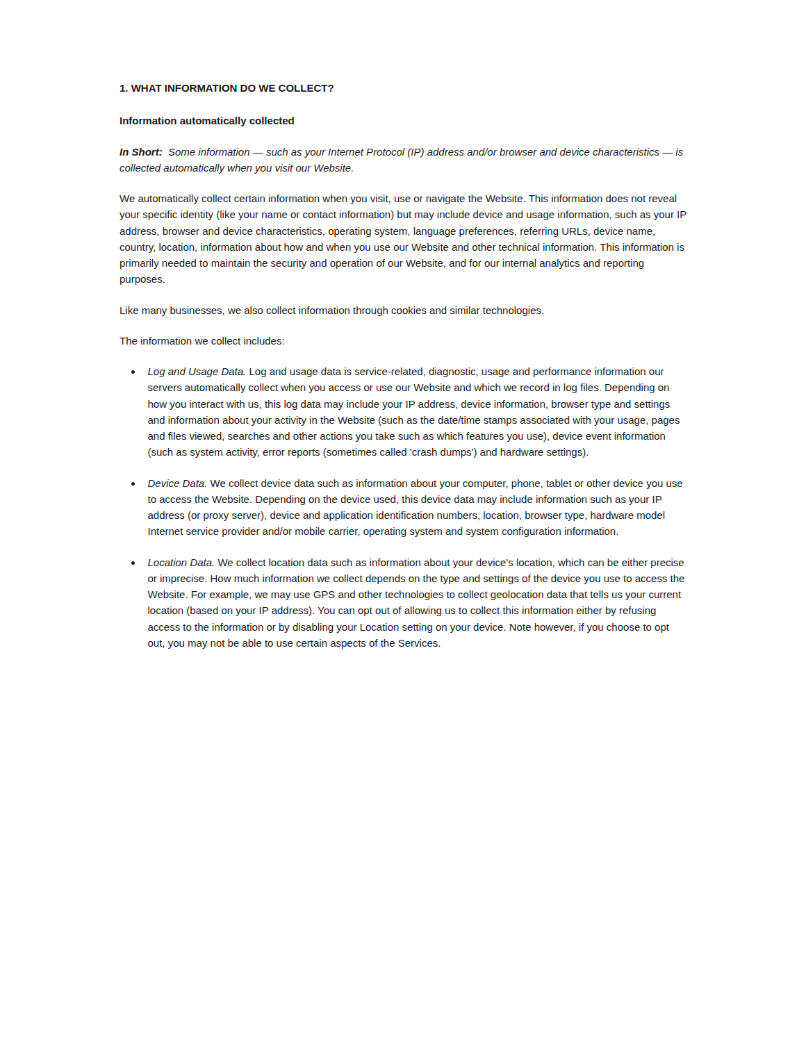1. WHAT INFORMATION DO WE COLLECT?
Information automatically collected
In Short: Some information — such as your Internet Protocol (IP) address and/or browser and device characteristics — is collected automatically when you visit our Website.
We automatically collect certain information when you visit, use or navigate the Website. This information does not reveal your specific identity (like your name or contact information) but may include device and usage information, such as your IP address, browser and device characteristics, operating system, language preferences, referring URLs, device name, country, location, information about how and when you use our Website and other technical information. This information is primarily needed to maintain the security and operation of our Website, and for our internal analytics and reporting purposes.
Like many businesses, we also collect information through cookies and similar technologies.
The information we collect includes:
Log and Usage Data. Log and usage data is service-related, diagnostic, usage and performance information our servers automatically collect when you access or use our Website and which we record in log files. Depending on how you interact with us, this log data may include your IP address, device information, browser type and settings and information about your activity in the Website (such as the date/time stamps associated with your usage, pages and files viewed, searches and other actions you take such as which features you use), device event information (such as system activity, error reports (sometimes called 'crash dumps') and hardware settings).
Device Data. We collect device data such as information about your computer, phone, tablet or other device you use to access the Website. Depending on the device used, this device data may include information such as your IP address (or proxy server), device and application identification numbers, location, browser type, hardware model Internet service provider and/or mobile carrier, operating system and system configuration information.
Location Data. We collect location data such as information about your device's location, which can be either precise or imprecise. How much information we collect depends on the type and settings of the device you use to access the Website. For example, we may use GPS and other technologies to collect geolocation data that tells us your current location (based on your IP address). You can opt out of allowing us to collect this information either by refusing access to the information or by disabling your Location setting on your device. Note however, if you choose to opt out, you may not be able to use certain aspects of the Services.